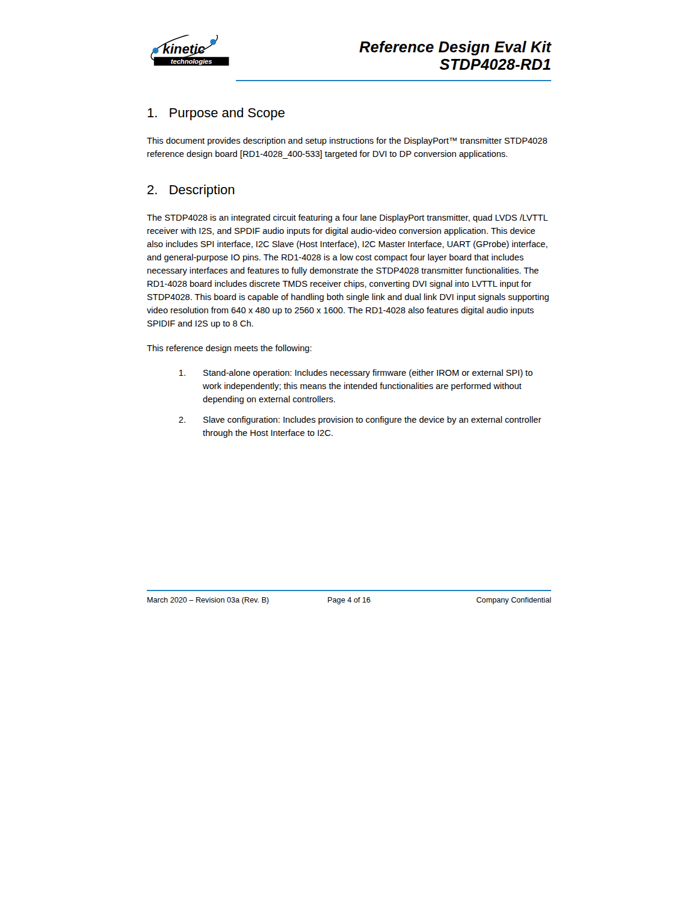kinetic technologies
Reference Design Eval Kit
STDP4028-RD1
1. Purpose and Scope
This document provides description and setup instructions for the DisplayPort™ transmitter STDP4028 reference design board [RD1-4028_400-533] targeted for DVI to DP conversion applications.
2. Description
The STDP4028 is an integrated circuit featuring a four lane DisplayPort transmitter, quad LVDS /LVTTL receiver with I2S, and SPDIF audio inputs for digital audio-video conversion application. This device also includes SPI interface, I2C Slave (Host Interface), I2C Master Interface, UART (GProbe) interface, and general-purpose IO pins. The RD1-4028 is a low cost compact four layer board that includes necessary interfaces and features to fully demonstrate the STDP4028 transmitter functionalities. The RD1-4028 board includes discrete TMDS receiver chips, converting DVI signal into LVTTL input for STDP4028. This board is capable of handling both single link and dual link DVI input signals supporting video resolution from 640 x 480 up to 2560 x 1600. The RD1-4028 also features digital audio inputs SPIDIF and I2S up to 8 Ch.
This reference design meets the following:
Stand-alone operation: Includes necessary firmware (either IROM or external SPI) to work independently; this means the intended functionalities are performed without depending on external controllers.
Slave configuration: Includes provision to configure the device by an external controller through the Host Interface to I2C.
March 2020 – Revision 03a (Rev. B)
Page 4 of 16
Company Confidential